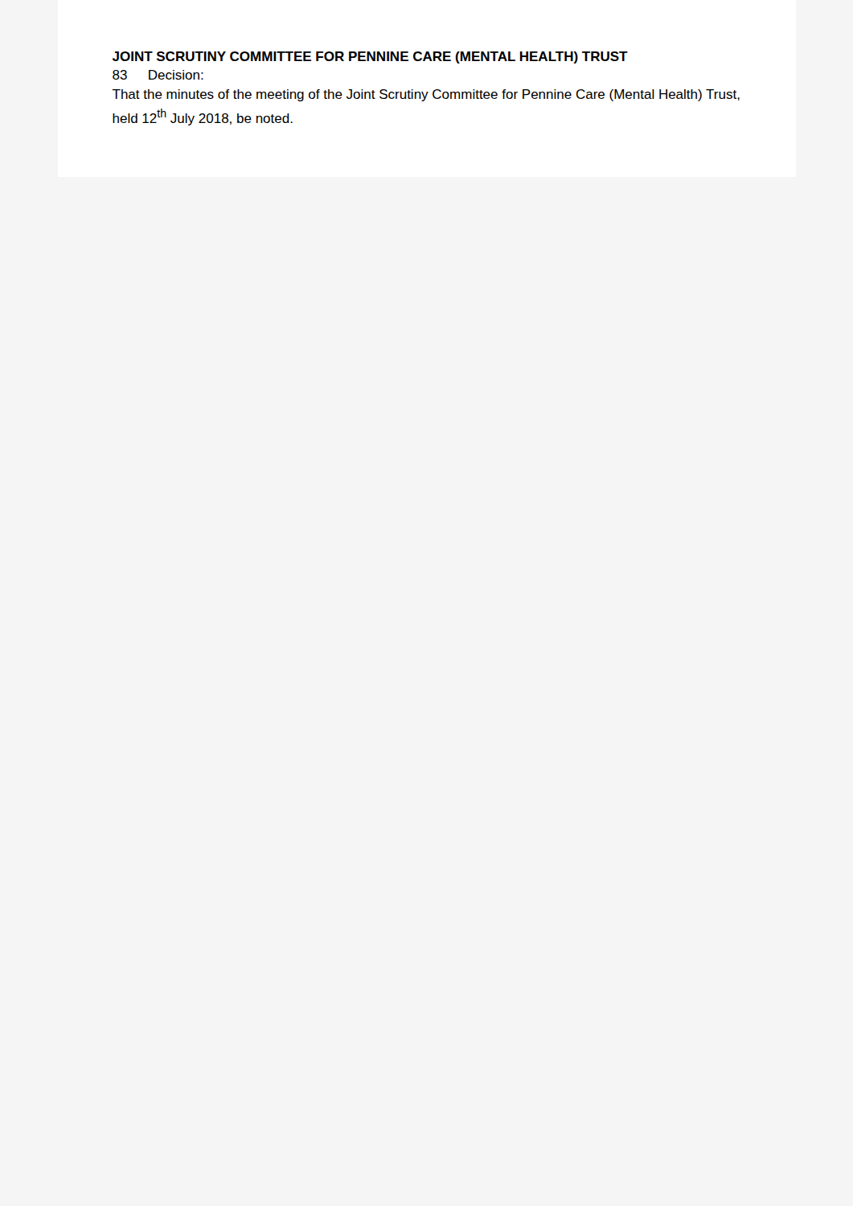Joint Scrutiny Committee for Pennine Care (Mental Health) Trust
83 Decision:
That the minutes of the meeting of the Joint Scrutiny Committee for Pennine Care (Mental Health) Trust, held 12th July 2018, be noted.